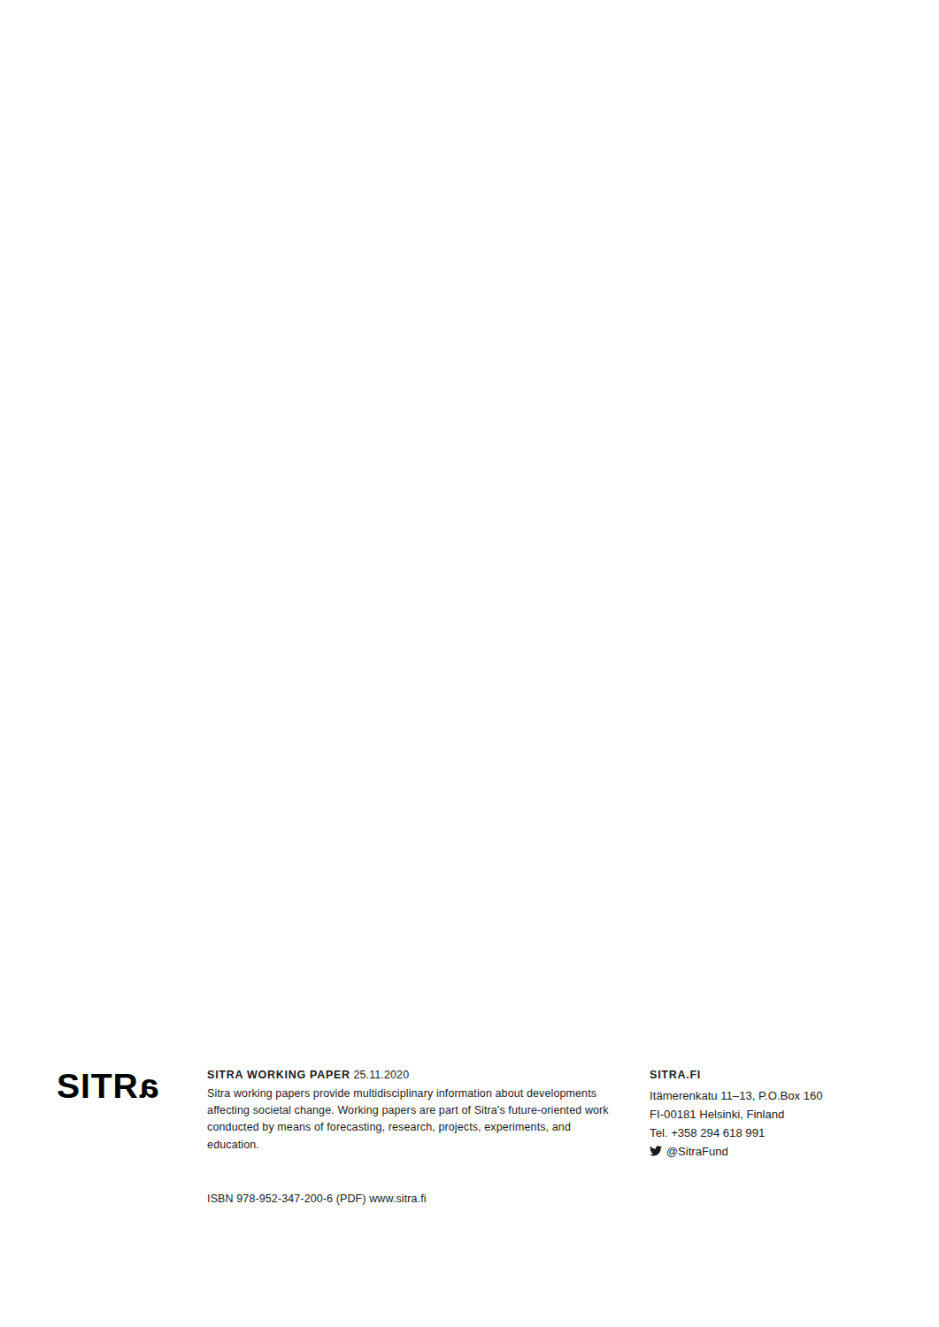SITRa
Sitra working paper 25.11.2020
Sitra working papers provide multidisciplinary information about developments affecting societal change. Working papers are part of Sitra's future-oriented work conducted by means of forecasting, research, projects, experiments, and education.
ISBN 978-952-347-200-6 (PDF) www.sitra.fi
Sitra.fi
Itämerenkatu 11–13, P.O.Box 160
FI-00181 Helsinki, Finland
Tel. +358 294 618 991
@SitraFund